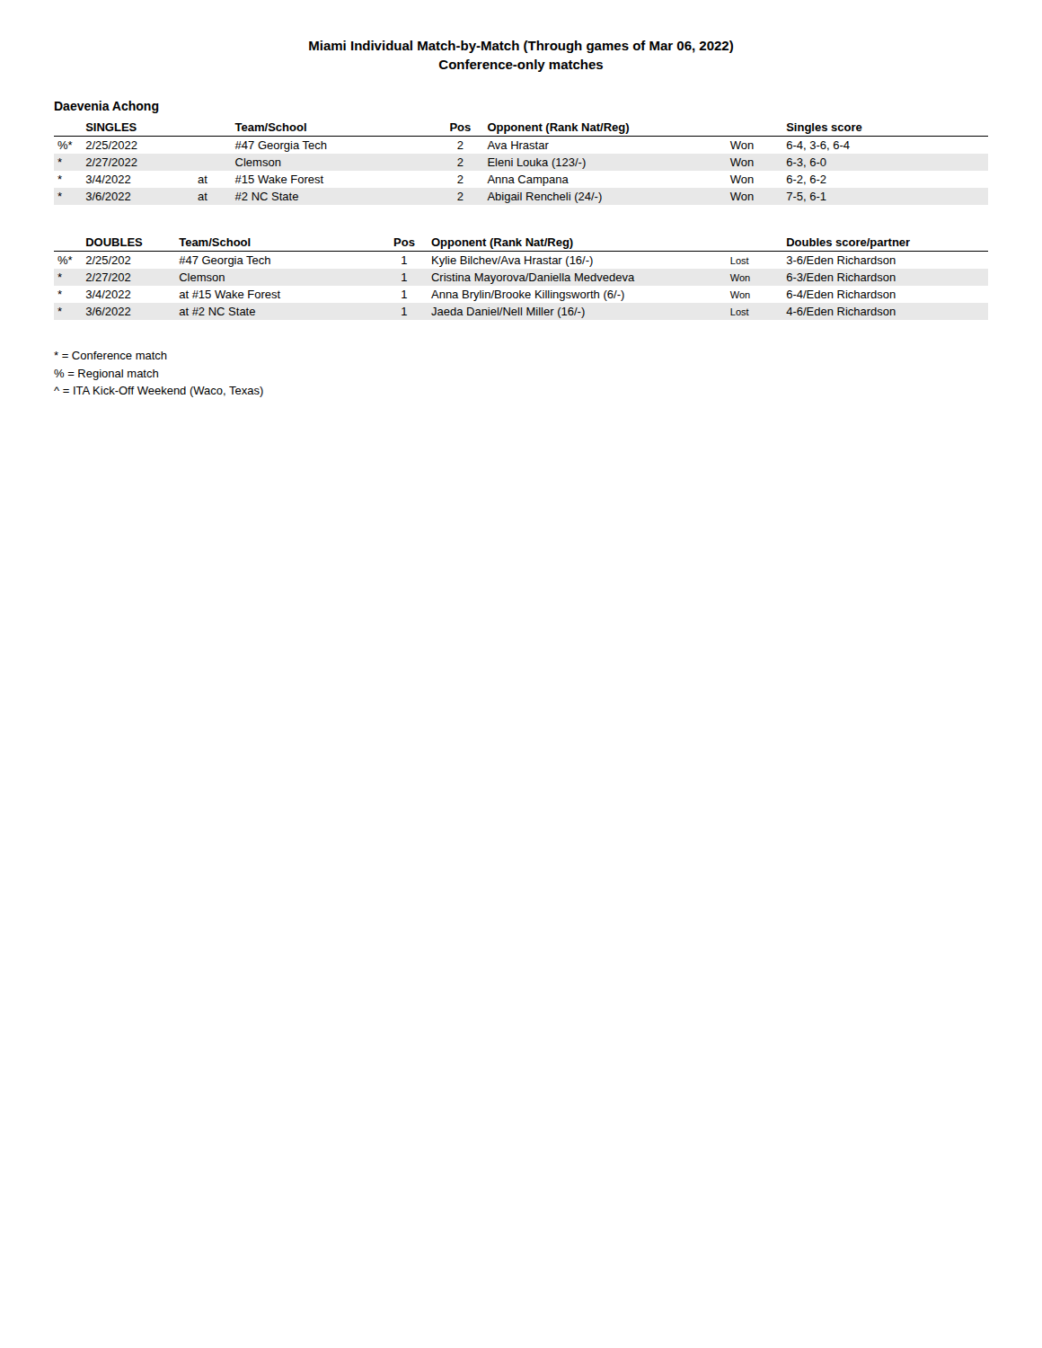Miami Individual Match-by-Match (Through games of Mar 06, 2022)
Conference-only matches
Daevenia Achong
| | SINGLES | | Team/School | Pos | Opponent (Rank Nat/Reg) | | Singles score |
| --- | --- | --- | --- | --- | --- | --- | --- |
| %* | 2/25/2022 | | #47 Georgia Tech | 2 | Ava Hrastar | Won | 6-4, 3-6, 6-4 |
| * | 2/27/2022 | | Clemson | 2 | Eleni Louka (123/-) | Won | 6-3, 6-0 |
| * | 3/4/2022 | at | #15 Wake Forest | 2 | Anna Campana | Won | 6-2, 6-2 |
| * | 3/6/2022 | at | #2 NC State | 2 | Abigail Rencheli (24/-) | Won | 7-5, 6-1 |
| | DOUBLES | Team/School | Pos | Opponent (Rank Nat/Reg) | | Doubles score/partner |
| --- | --- | --- | --- | --- | --- | --- |
| %* | 2/25/202 | #47 Georgia Tech | 1 | Kylie Bilchev/Ava Hrastar (16/-) | Lost | 3-6/Eden Richardson |
| * | 2/27/202 | Clemson | 1 | Cristina Mayorova/Daniella Medvedeva | Won | 6-3/Eden Richardson |
| * | 3/4/2022 | at #15 Wake Forest | 1 | Anna Brylin/Brooke Killingsworth (6/-) | Won | 6-4/Eden Richardson |
| * | 3/6/2022 | at #2 NC State | 1 | Jaeda Daniel/Nell Miller (16/-) | Lost | 4-6/Eden Richardson |
* = Conference match
% = Regional match
^ = ITA Kick-Off Weekend (Waco, Texas)